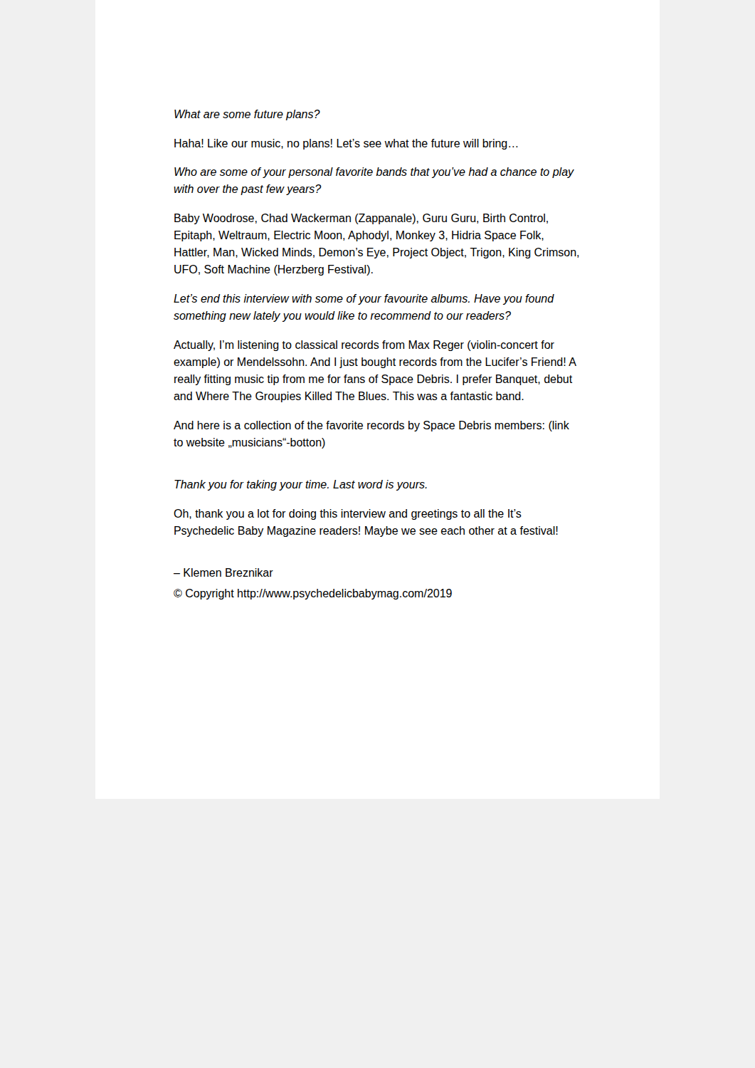What are some future plans?
Haha! Like our music, no plans! Let’s see what the future will bring…
Who are some of your personal favorite bands that you’ve had a chance to play with over the past few years?
Baby Woodrose, Chad Wackerman (Zappanale), Guru Guru, Birth Control, Epitaph, Weltraum, Electric Moon, Aphodyl, Monkey 3, Hidria Space Folk, Hattler, Man, Wicked Minds, Demon’s Eye, Project Object, Trigon, King Crimson, UFO, Soft Machine (Herzberg Festival).
Let’s end this interview with some of your favourite albums. Have you found something new lately you would like to recommend to our readers?
Actually, I’m listening to classical records from Max Reger (violin-concert for example) or Mendelssohn. And I just bought records from the Lucifer’s Friend! A really fitting music tip from me for fans of Space Debris. I prefer Banquet, debut and Where The Groupies Killed The Blues. This was a fantastic band.
And here is a collection of the favorite records by Space Debris members: (link to website „musicians“-botton)
Thank you for taking your time. Last word is yours.
Oh, thank you a lot for doing this interview and greetings to all the It’s Psychedelic Baby Magazine readers! Maybe we see each other at a festival!
– Klemen Breznikar
© Copyright http://www.psychedelicbabymag.com/2019